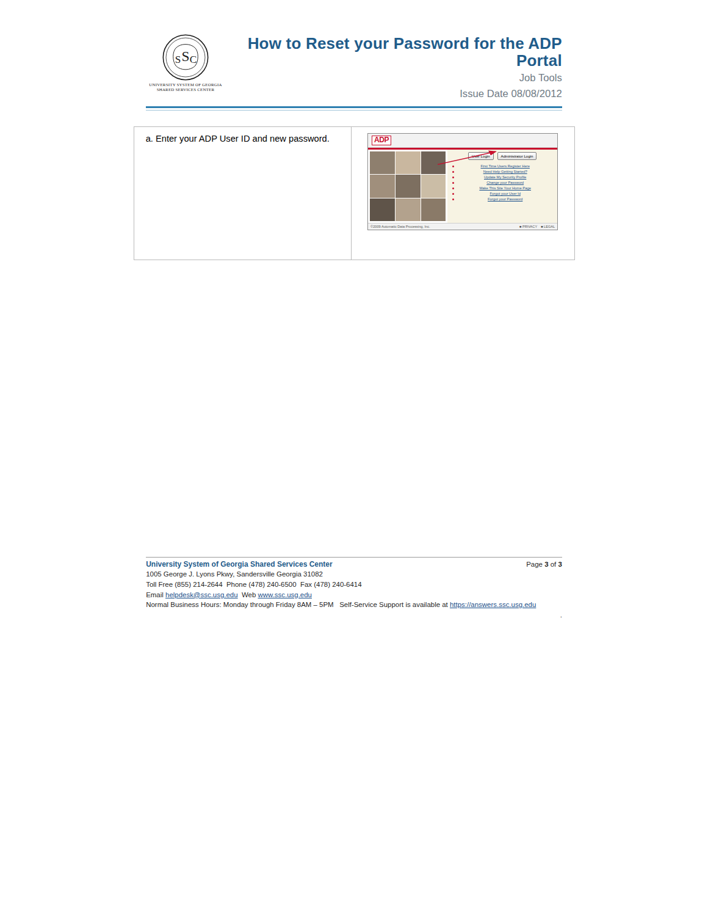S S C
University System of Georgia
Shared Services Center
How to Reset your Password for the ADP Portal
Job Tools
Issue Date 08/08/2012
| Enter your ADP User ID and new password. | ADP User Login Administrator Login First Time Users Register Here Need Help Getting Started? Update My Security Profile Change your Password Make This Site Your Home Page Forgot your User Id Forgot your Password ©2009 Automatic Data Processing, Inc. ■ PRIVACY ■ LEGAL |
University System of Georgia Shared Services Center Page 3 of 3
1005 George J. Lyons Pkwy, Sandersville Georgia 31082
Toll Free (855) 214-2644 Phone (478) 240-6500 Fax (478) 240-6414
Email helpdesk@ssc.usg.edu Web www.ssc.usg.edu
Normal Business Hours: Monday through Friday 8AM – 5PM Self-Service Support is available at https://answers.ssc.usg.edu
.